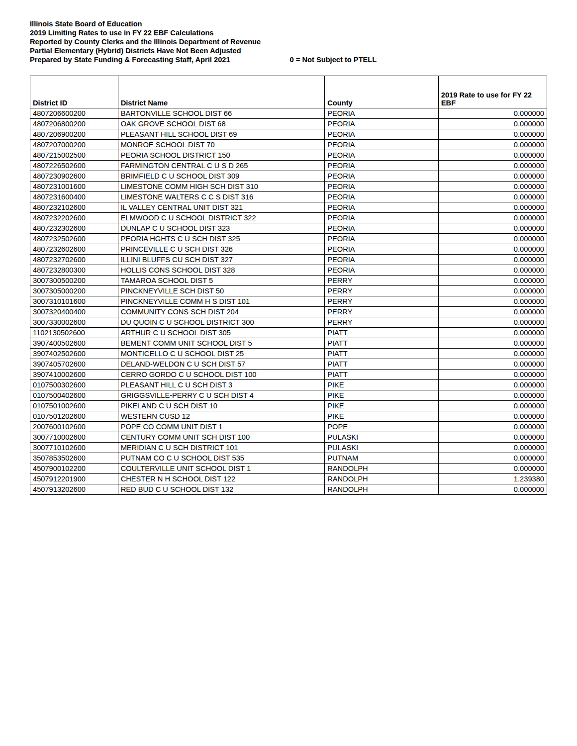Illinois State Board of Education
2019 Limiting Rates to use in FY 22 EBF Calculations
Reported by County Clerks and the Illinois Department of Revenue
Partial Elementary (Hybrid) Districts Have Not Been Adjusted
Prepared by State Funding & Forecasting Staff, April 2021 0 = Not Subject to PTELL
| District ID | District Name | County | 2019 Rate to use for FY 22 EBF |
| --- | --- | --- | --- |
| 4807206600200 | BARTONVILLE SCHOOL DIST 66 | PEORIA | 0.000000 |
| 4807206800200 | OAK GROVE SCHOOL DIST 68 | PEORIA | 0.000000 |
| 4807206900200 | PLEASANT HILL SCHOOL DIST 69 | PEORIA | 0.000000 |
| 4807207000200 | MONROE SCHOOL DIST 70 | PEORIA | 0.000000 |
| 4807215002500 | PEORIA SCHOOL DISTRICT 150 | PEORIA | 0.000000 |
| 4807226502600 | FARMINGTON CENTRAL C U S D 265 | PEORIA | 0.000000 |
| 4807230902600 | BRIMFIELD C U SCHOOL DIST 309 | PEORIA | 0.000000 |
| 4807231001600 | LIMESTONE COMM HIGH SCH DIST 310 | PEORIA | 0.000000 |
| 4807231600400 | LIMESTONE WALTERS C C S DIST 316 | PEORIA | 0.000000 |
| 4807232102600 | IL VALLEY CENTRAL UNIT DIST 321 | PEORIA | 0.000000 |
| 4807232202600 | ELMWOOD C U SCHOOL DISTRICT 322 | PEORIA | 0.000000 |
| 4807232302600 | DUNLAP C U SCHOOL DIST 323 | PEORIA | 0.000000 |
| 4807232502600 | PEORIA HGHTS C U SCH DIST 325 | PEORIA | 0.000000 |
| 4807232602600 | PRINCEVILLE C U SCH DIST 326 | PEORIA | 0.000000 |
| 4807232702600 | ILLINI BLUFFS CU SCH DIST 327 | PEORIA | 0.000000 |
| 4807232800300 | HOLLIS CONS SCHOOL DIST 328 | PEORIA | 0.000000 |
| 3007300500200 | TAMAROA SCHOOL DIST 5 | PERRY | 0.000000 |
| 3007305000200 | PINCKNEYVILLE SCH DIST 50 | PERRY | 0.000000 |
| 3007310101600 | PINCKNEYVILLE COMM H S DIST 101 | PERRY | 0.000000 |
| 3007320400400 | COMMUNITY CONS SCH DIST 204 | PERRY | 0.000000 |
| 3007330002600 | DU QUOIN C U SCHOOL DISTRICT 300 | PERRY | 0.000000 |
| 1102130502600 | ARTHUR C U SCHOOL DIST 305 | PIATT | 0.000000 |
| 3907400502600 | BEMENT COMM UNIT SCHOOL DIST 5 | PIATT | 0.000000 |
| 3907402502600 | MONTICELLO C U SCHOOL DIST 25 | PIATT | 0.000000 |
| 3907405702600 | DELAND-WELDON C U SCH DIST 57 | PIATT | 0.000000 |
| 3907410002600 | CERRO GORDO C U SCHOOL DIST 100 | PIATT | 0.000000 |
| 0107500302600 | PLEASANT HILL C U SCH DIST 3 | PIKE | 0.000000 |
| 0107500402600 | GRIGGSVILLE-PERRY C U SCH DIST 4 | PIKE | 0.000000 |
| 0107501002600 | PIKELAND C U SCH DIST 10 | PIKE | 0.000000 |
| 0107501202600 | WESTERN CUSD 12 | PIKE | 0.000000 |
| 2007600102600 | POPE CO COMM UNIT DIST 1 | POPE | 0.000000 |
| 3007710002600 | CENTURY COMM UNIT SCH DIST 100 | PULASKI | 0.000000 |
| 3007710102600 | MERIDIAN C U SCH DISTRICT 101 | PULASKI | 0.000000 |
| 3507853502600 | PUTNAM CO C U SCHOOL DIST 535 | PUTNAM | 0.000000 |
| 4507900102200 | COULTERVILLE UNIT SCHOOL DIST 1 | RANDOLPH | 0.000000 |
| 4507912201900 | CHESTER N H SCHOOL DIST 122 | RANDOLPH | 1.239380 |
| 4507913202600 | RED BUD C U SCHOOL DIST 132 | RANDOLPH | 0.000000 |